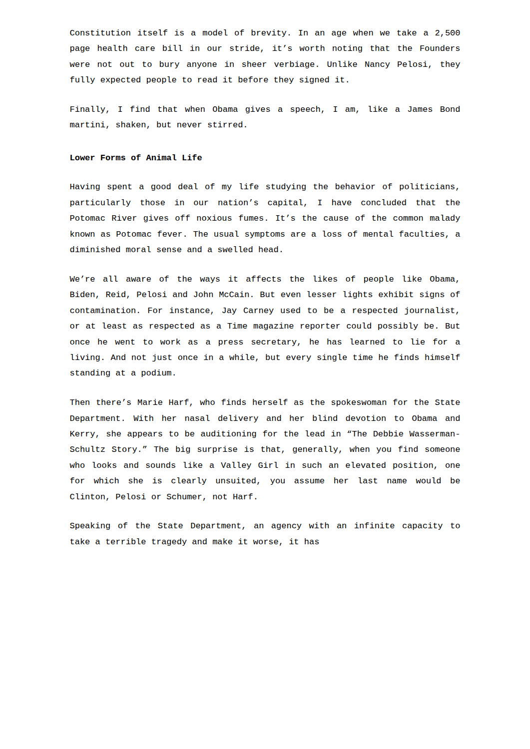Constitution itself is a model of brevity. In an age when we take a 2,500 page health care bill in our stride, it’s worth noting that the Founders were not out to bury anyone in sheer verbiage. Unlike Nancy Pelosi, they fully expected people to read it before they signed it.
Finally, I find that when Obama gives a speech, I am, like a James Bond martini, shaken, but never stirred.
Lower Forms of Animal Life
Having spent a good deal of my life studying the behavior of politicians, particularly those in our nation’s capital, I have concluded that the Potomac River gives off noxious fumes. It’s the cause of the common malady known as Potomac fever. The usual symptoms are a loss of mental faculties, a diminished moral sense and a swelled head.
We’re all aware of the ways it affects the likes of people like Obama, Biden, Reid, Pelosi and John McCain. But even lesser lights exhibit signs of contamination. For instance, Jay Carney used to be a respected journalist, or at least as respected as a Time magazine reporter could possibly be. But once he went to work as a press secretary, he has learned to lie for a living. And not just once in a while, but every single time he finds himself standing at a podium.
Then there’s Marie Harf, who finds herself as the spokeswoman for the State Department. With her nasal delivery and her blind devotion to Obama and Kerry, she appears to be auditioning for the lead in “The Debbie Wasserman-Schultz Story.” The big surprise is that, generally, when you find someone who looks and sounds like a Valley Girl in such an elevated position, one for which she is clearly unsuited, you assume her last name would be Clinton, Pelosi or Schumer, not Harf.
Speaking of the State Department, an agency with an infinite capacity to take a terrible tragedy and make it worse, it has